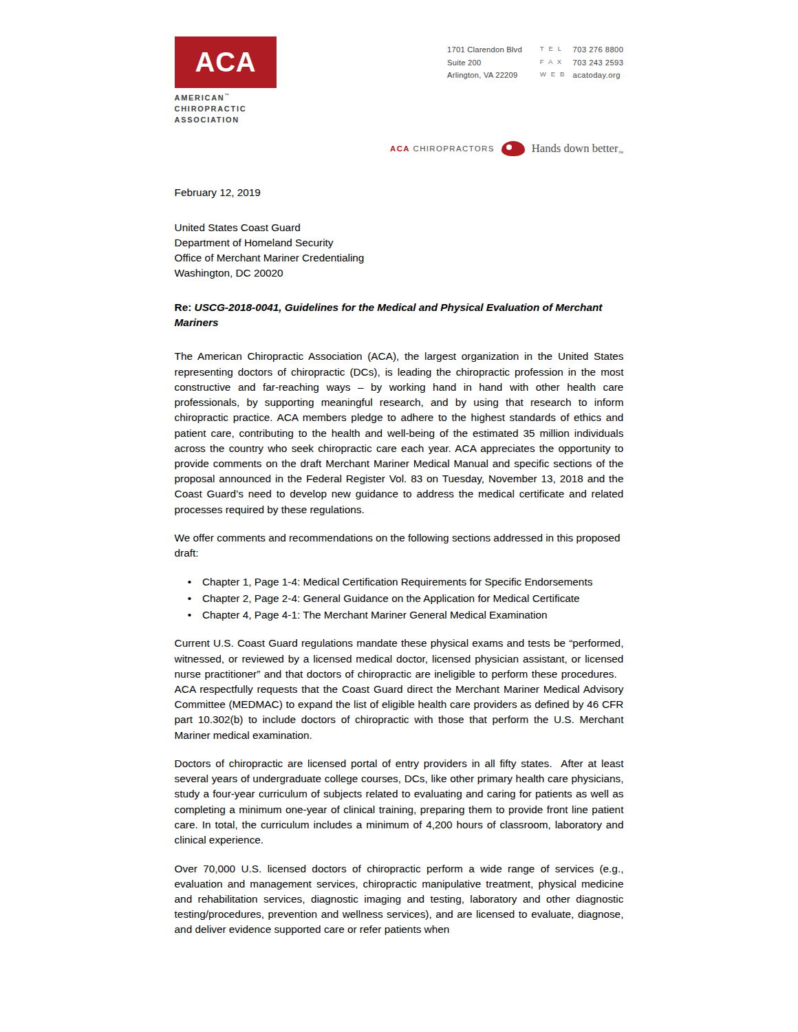ACA
AMERICAN™
CHIROPRACTIC
ASSOCIATION
| 1701 Clarendon Blvd | T E L | 703 276 8800 |
| Suite 200 | F A X | 703 243 2593 |
| Arlington, VA 22209 | W E B | acatoday.org |
ACA CHIROPRACTORS
Hands down better™
February 12, 2019
United States Coast Guard
Department of Homeland Security
Office of Merchant Mariner Credentialing
Washington, DC 20020
Re: USCG-2018-0041, Guidelines for the Medical and Physical Evaluation of Merchant Mariners
The American Chiropractic Association (ACA), the largest organization in the United States representing doctors of chiropractic (DCs), is leading the chiropractic profession in the most constructive and far-reaching ways – by working hand in hand with other health care professionals, by supporting meaningful research, and by using that research to inform chiropractic practice. ACA members pledge to adhere to the highest standards of ethics and patient care, contributing to the health and well-being of the estimated 35 million individuals across the country who seek chiropractic care each year. ACA appreciates the opportunity to provide comments on the draft Merchant Mariner Medical Manual and specific sections of the proposal announced in the Federal Register Vol. 83 on Tuesday, November 13, 2018 and the Coast Guard’s need to develop new guidance to address the medical certificate and related processes required by these regulations.
We offer comments and recommendations on the following sections addressed in this proposed draft:
Chapter 1, Page 1-4: Medical Certification Requirements for Specific Endorsements
Chapter 2, Page 2-4: General Guidance on the Application for Medical Certificate
Chapter 4, Page 4-1: The Merchant Mariner General Medical Examination
Current U.S. Coast Guard regulations mandate these physical exams and tests be “performed, witnessed, or reviewed by a licensed medical doctor, licensed physician assistant, or licensed nurse practitioner” and that doctors of chiropractic are ineligible to perform these procedures. ACA respectfully requests that the Coast Guard direct the Merchant Mariner Medical Advisory Committee (MEDMAC) to expand the list of eligible health care providers as defined by 46 CFR part 10.302(b) to include doctors of chiropractic with those that perform the U.S. Merchant Mariner medical examination.
Doctors of chiropractic are licensed portal of entry providers in all fifty states. After at least several years of undergraduate college courses, DCs, like other primary health care physicians, study a four-year curriculum of subjects related to evaluating and caring for patients as well as completing a minimum one-year of clinical training, preparing them to provide front line patient care. In total, the curriculum includes a minimum of 4,200 hours of classroom, laboratory and clinical experience.
Over 70,000 U.S. licensed doctors of chiropractic perform a wide range of services (e.g., evaluation and management services, chiropractic manipulative treatment, physical medicine and rehabilitation services, diagnostic imaging and testing, laboratory and other diagnostic testing/procedures, prevention and wellness services), and are licensed to evaluate, diagnose, and deliver evidence supported care or refer patients when